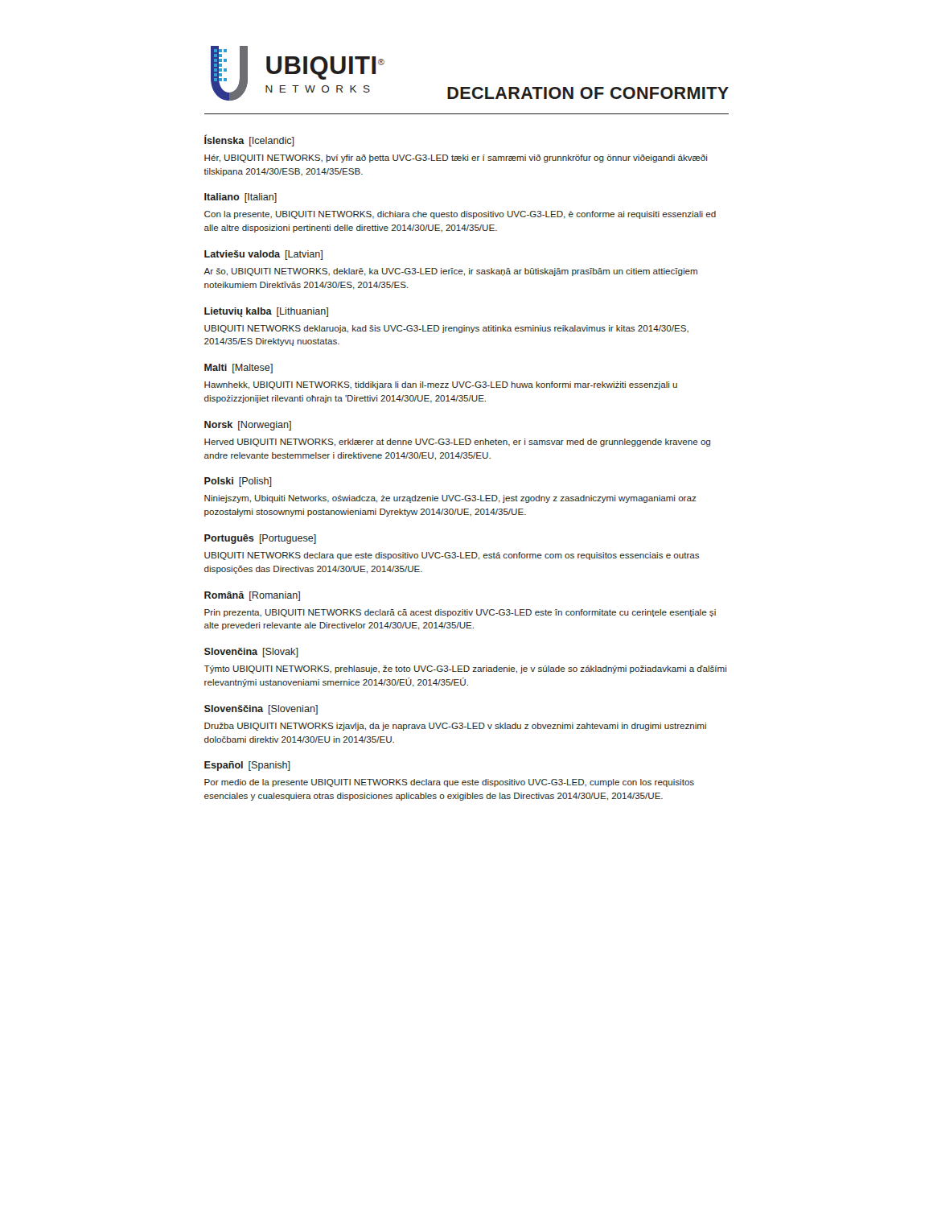UBIQUITI®
NETWORKS
DECLARATION OF CONFORMITY
Íslenska[Icelandic]
Hér, UBIQUITI NETWORKS, því yfir að þetta UVC-G3-LED tæki er í samræmi við grunnkröfur og önnur viðeigandi ákvæði tilskipana 2014/30/ESB, 2014/35/ESB.
Italiano[Italian]
Con la presente, UBIQUITI NETWORKS, dichiara che questo dispositivo UVC-G3-LED, è conforme ai requisiti essenziali ed alle altre disposizioni pertinenti delle direttive 2014/30/UE, 2014/35/UE.
Latviešu valoda[Latvian]
Ar šo, UBIQUITI NETWORKS, deklarē, ka UVC-G3-LED ierīce, ir saskaņā ar būtiskajām prasībām un citiem attiecīgiem noteikumiem Direktīvās 2014/30/ES, 2014/35/ES.
Lietuvių kalba[Lithuanian]
UBIQUITI NETWORKS deklaruoja, kad šis UVC-G3-LED įrenginys atitinka esminius reikalavimus ir kitas 2014/30/ES, 2014/35/ES Direktyvų nuostatas.
Malti[Maltese]
Hawnhekk, UBIQUITI NETWORKS, tiddikjara li dan il-mezz UVC-G3-LED huwa konformi mar-rekwiżiti essenzjali u dispożizzjonijiet rilevanti oħrajn ta 'Direttivi 2014/30/UE, 2014/35/UE.
Norsk[Norwegian]
Herved UBIQUITI NETWORKS, erklærer at denne UVC-G3-LED enheten, er i samsvar med de grunnleggende kravene og andre relevante bestemmelser i direktivene 2014/30/EU, 2014/35/EU.
Polski[Polish]
Niniejszym, Ubiquiti Networks, oświadcza, że urządzenie UVC-G3-LED, jest zgodny z zasadniczymi wymaganiami oraz pozostałymi stosownymi postanowieniami Dyrektyw 2014/30/UE, 2014/35/UE.
Português[Portuguese]
UBIQUITI NETWORKS declara que este dispositivo UVC-G3-LED, está conforme com os requisitos essenciais e outras disposições das Directivas 2014/30/UE, 2014/35/UE.
Română[Romanian]
Prin prezenta, UBIQUITI NETWORKS declară că acest dispozitiv UVC-G3-LED este în conformitate cu cerințele esențiale și alte prevederi relevante ale Directivelor 2014/30/UE, 2014/35/UE.
Slovenčina[Slovak]
Týmto UBIQUITI NETWORKS, prehlasuje, že toto UVC-G3-LED zariadenie, je v súlade so základnými požiadavkami a ďalšími relevantnými ustanoveniami smernice 2014/30/EÚ, 2014/35/EÚ.
Slovenščina[Slovenian]
Družba UBIQUITI NETWORKS izjavlja, da je naprava UVC-G3-LED v skladu z obveznimi zahtevami in drugimi ustreznimi določbami direktiv 2014/30/EU in 2014/35/EU.
Español[Spanish]
Por medio de la presente UBIQUITI NETWORKS declara que este dispositivo UVC-G3-LED, cumple con los requisitos esenciales y cualesquiera otras disposiciones aplicables o exigibles de las Directivas 2014/30/UE, 2014/35/UE.